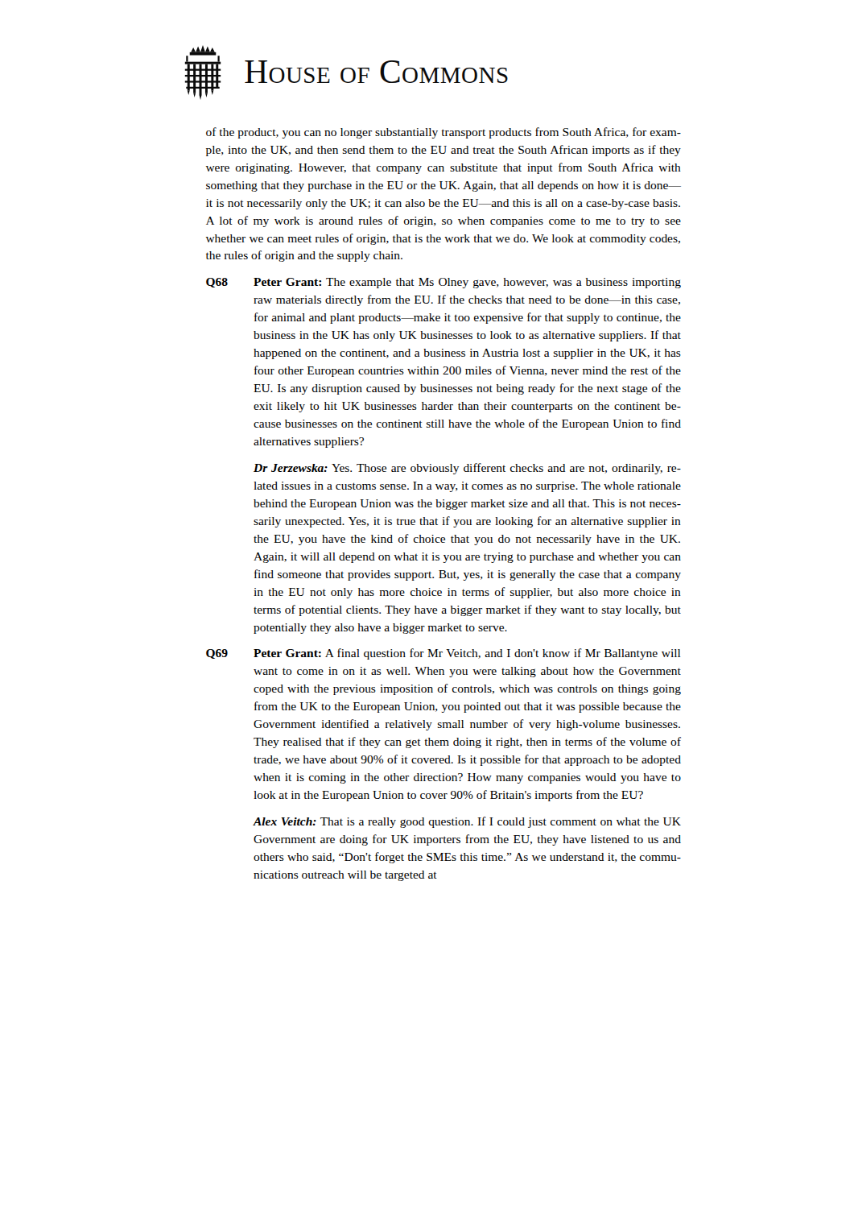House of Commons
of the product, you can no longer substantially transport products from South Africa, for example, into the UK, and then send them to the EU and treat the South African imports as if they were originating. However, that company can substitute that input from South Africa with something that they purchase in the EU or the UK. Again, that all depends on how it is done—it is not necessarily only the UK; it can also be the EU—and this is all on a case-by-case basis. A lot of my work is around rules of origin, so when companies come to me to try to see whether we can meet rules of origin, that is the work that we do. We look at commodity codes, the rules of origin and the supply chain.
Q68
Peter Grant: The example that Ms Olney gave, however, was a business importing raw materials directly from the EU. If the checks that need to be done—in this case, for animal and plant products—make it too expensive for that supply to continue, the business in the UK has only UK businesses to look to as alternative suppliers. If that happened on the continent, and a business in Austria lost a supplier in the UK, it has four other European countries within 200 miles of Vienna, never mind the rest of the EU. Is any disruption caused by businesses not being ready for the next stage of the exit likely to hit UK businesses harder than their counterparts on the continent because businesses on the continent still have the whole of the European Union to find alternatives suppliers?
Dr Jerzewska: Yes. Those are obviously different checks and are not, ordinarily, related issues in a customs sense. In a way, it comes as no surprise. The whole rationale behind the European Union was the bigger market size and all that. This is not necessarily unexpected. Yes, it is true that if you are looking for an alternative supplier in the EU, you have the kind of choice that you do not necessarily have in the UK. Again, it will all depend on what it is you are trying to purchase and whether you can find someone that provides support. But, yes, it is generally the case that a company in the EU not only has more choice in terms of supplier, but also more choice in terms of potential clients. They have a bigger market if they want to stay locally, but potentially they also have a bigger market to serve.
Q69
Peter Grant: A final question for Mr Veitch, and I don't know if Mr Ballantyne will want to come in on it as well. When you were talking about how the Government coped with the previous imposition of controls, which was controls on things going from the UK to the European Union, you pointed out that it was possible because the Government identified a relatively small number of very high-volume businesses. They realised that if they can get them doing it right, then in terms of the volume of trade, we have about 90% of it covered. Is it possible for that approach to be adopted when it is coming in the other direction? How many companies would you have to look at in the European Union to cover 90% of Britain's imports from the EU?
Alex Veitch: That is a really good question. If I could just comment on what the UK Government are doing for UK importers from the EU, they have listened to us and others who said, “Don't forget the SMEs this time.” As we understand it, the communications outreach will be targeted at